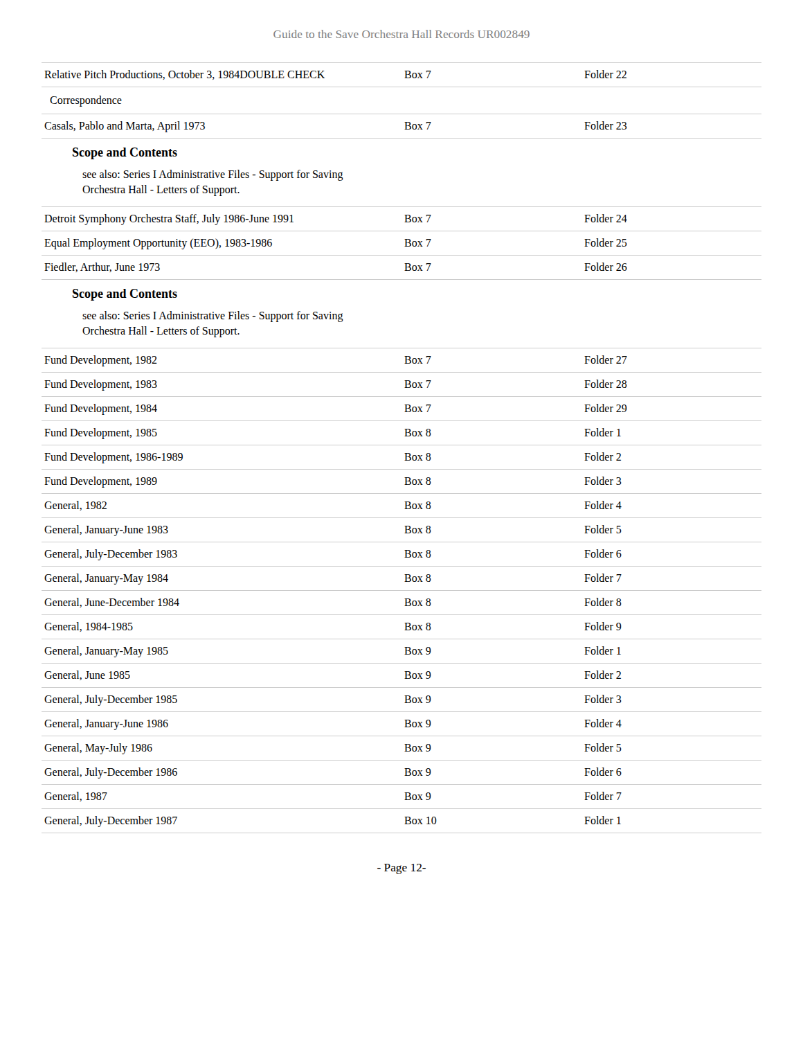Guide to the Save Orchestra Hall Records UR002849
| Relative Pitch Productions, October 3, 1984DOUBLE CHECK | Box 7 | Folder 22 |
| Correspondence |
| Casals, Pablo and Marta, April 1973 | Box 7 | Folder 23 |
| Scope and Contents see also: Series I Administrative Files - Support for Saving Orchestra Hall - Letters of Support. |
| Detroit Symphony Orchestra Staff, July 1986-June 1991 | Box 7 | Folder 24 |
| Equal Employment Opportunity (EEO), 1983-1986 | Box 7 | Folder 25 |
| Fiedler, Arthur, June 1973 | Box 7 | Folder 26 |
| Scope and Contents see also: Series I Administrative Files - Support for Saving Orchestra Hall - Letters of Support. |
| Fund Development, 1982 | Box 7 | Folder 27 |
| Fund Development, 1983 | Box 7 | Folder 28 |
| Fund Development, 1984 | Box 7 | Folder 29 |
| Fund Development, 1985 | Box 8 | Folder 1 |
| Fund Development, 1986-1989 | Box 8 | Folder 2 |
| Fund Development, 1989 | Box 8 | Folder 3 |
| General, 1982 | Box 8 | Folder 4 |
| General, January-June 1983 | Box 8 | Folder 5 |
| General, July-December 1983 | Box 8 | Folder 6 |
| General, January-May 1984 | Box 8 | Folder 7 |
| General, June-December 1984 | Box 8 | Folder 8 |
| General, 1984-1985 | Box 8 | Folder 9 |
| General, January-May 1985 | Box 9 | Folder 1 |
| General, June 1985 | Box 9 | Folder 2 |
| General, July-December 1985 | Box 9 | Folder 3 |
| General, January-June 1986 | Box 9 | Folder 4 |
| General, May-July 1986 | Box 9 | Folder 5 |
| General, July-December 1986 | Box 9 | Folder 6 |
| General, 1987 | Box 9 | Folder 7 |
| General, July-December 1987 | Box 10 | Folder 1 |
- Page 12-